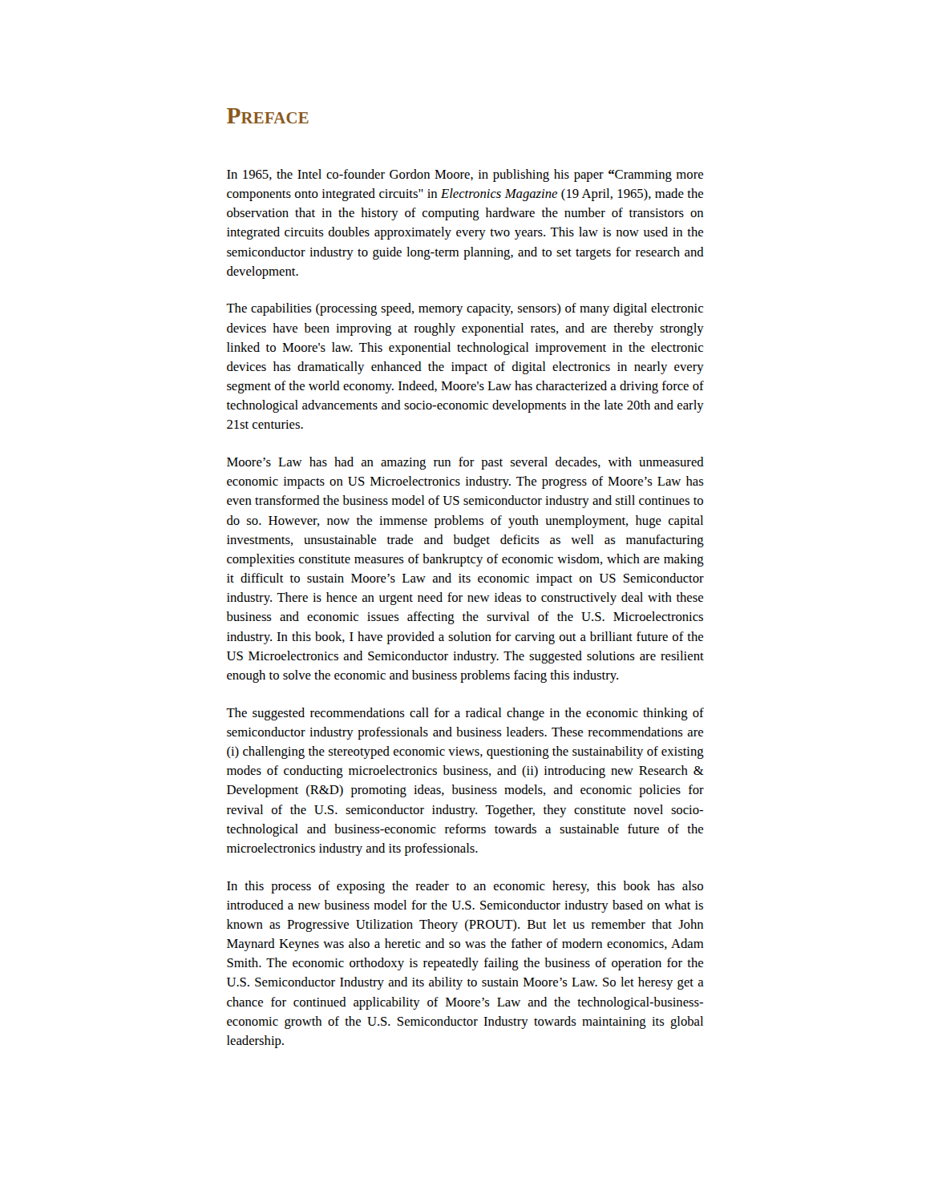PREFACE
In 1965, the Intel co-founder Gordon Moore, in publishing his paper “Cramming more components onto integrated circuits" in Electronics Magazine (19 April, 1965), made the observation that in the history of computing hardware the number of transistors on integrated circuits doubles approximately every two years. This law is now used in the semiconductor industry to guide long-term planning, and to set targets for research and development.
The capabilities (processing speed, memory capacity, sensors) of many digital electronic devices have been improving at roughly exponential rates, and are thereby strongly linked to Moore's law. This exponential technological improvement in the electronic devices has dramatically enhanced the impact of digital electronics in nearly every segment of the world economy. Indeed, Moore's Law has characterized a driving force of technological advancements and socio-economic developments in the late 20th and early 21st centuries.
Moore’s Law has had an amazing run for past several decades, with unmeasured economic impacts on US Microelectronics industry. The progress of Moore’s Law has even transformed the business model of US semiconductor industry and still continues to do so. However, now the immense problems of youth unemployment, huge capital investments, unsustainable trade and budget deficits as well as manufacturing complexities constitute measures of bankruptcy of economic wisdom, which are making it difficult to sustain Moore’s Law and its economic impact on US Semiconductor industry. There is hence an urgent need for new ideas to constructively deal with these business and economic issues affecting the survival of the U.S. Microelectronics industry. In this book, I have provided a solution for carving out a brilliant future of the US Microelectronics and Semiconductor industry. The suggested solutions are resilient enough to solve the economic and business problems facing this industry.
The suggested recommendations call for a radical change in the economic thinking of semiconductor industry professionals and business leaders. These recommendations are (i) challenging the stereotyped economic views, questioning the sustainability of existing modes of conducting microelectronics business, and (ii) introducing new Research & Development (R&D) promoting ideas, business models, and economic policies for revival of the U.S. semiconductor industry. Together, they constitute novel socio-technological and business-economic reforms towards a sustainable future of the microelectronics industry and its professionals.
In this process of exposing the reader to an economic heresy, this book has also introduced a new business model for the U.S. Semiconductor industry based on what is known as Progressive Utilization Theory (PROUT). But let us remember that John Maynard Keynes was also a heretic and so was the father of modern economics, Adam Smith. The economic orthodoxy is repeatedly failing the business of operation for the U.S. Semiconductor Industry and its ability to sustain Moore’s Law. So let heresy get a chance for continued applicability of Moore’s Law and the technological-business-economic growth of the U.S. Semiconductor Industry towards maintaining its global leadership.